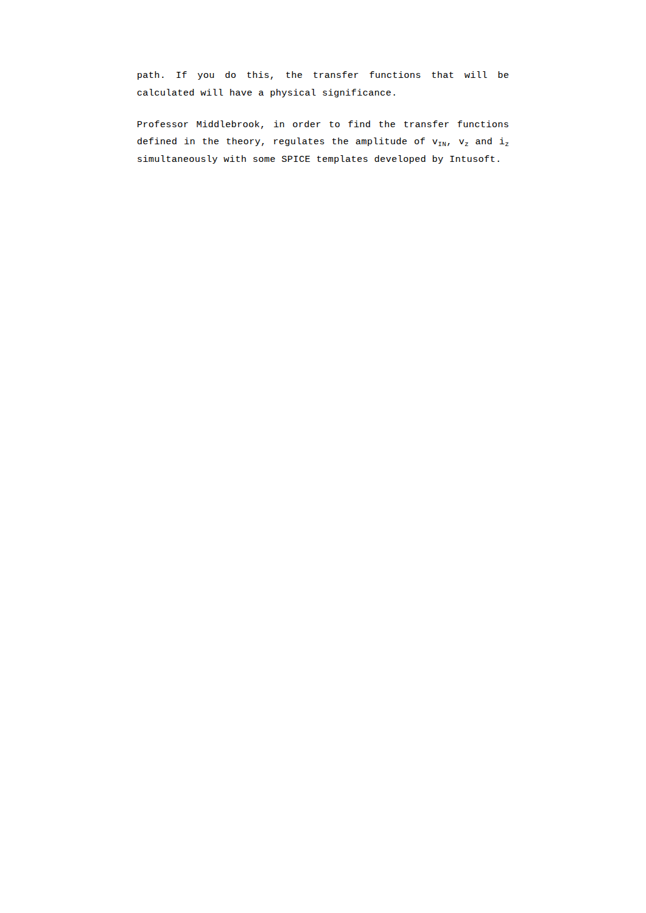path. If you do this, the transfer functions that will be calculated will have a physical significance.
Professor Middlebrook, in order to find the transfer functions defined in the theory, regulates the amplitude of vIN, vz and iz simultaneously with some SPICE templates developed by Intusoft.